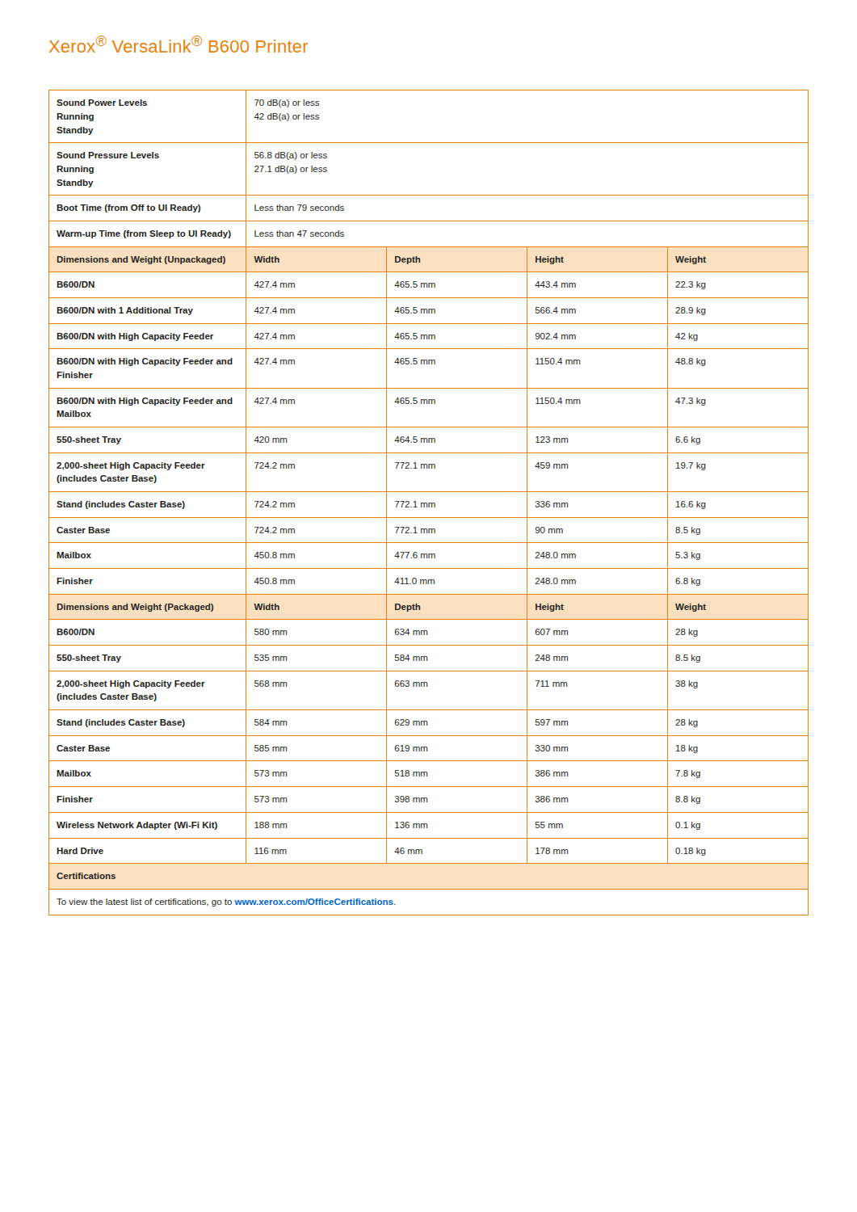Xerox® VersaLink® B600 Printer
| Sound Power Levels Running Standby | 70 dB(a) or less 42 dB(a) or less |
| Sound Pressure Levels Running Standby | 56.8 dB(a) or less 27.1 dB(a) or less |
| Boot Time (from Off to UI Ready) | Less than 79 seconds |
| Warm-up Time (from Sleep to UI Ready) | Less than 47 seconds |
| Dimensions and Weight (Unpackaged) | Width | Depth | Height | Weight |
| B600/DN | 427.4 mm | 465.5 mm | 443.4 mm | 22.3 kg |
| B600/DN with 1 Additional Tray | 427.4 mm | 465.5 mm | 566.4 mm | 28.9 kg |
| B600/DN with High Capacity Feeder | 427.4 mm | 465.5 mm | 902.4 mm | 42 kg |
| B600/DN with High Capacity Feeder and Finisher | 427.4 mm | 465.5 mm | 1150.4 mm | 48.8 kg |
| B600/DN with High Capacity Feeder and Mailbox | 427.4 mm | 465.5 mm | 1150.4 mm | 47.3 kg |
| 550-sheet Tray | 420 mm | 464.5 mm | 123 mm | 6.6 kg |
| 2,000-sheet High Capacity Feeder (includes Caster Base) | 724.2 mm | 772.1 mm | 459 mm | 19.7 kg |
| Stand (includes Caster Base) | 724.2 mm | 772.1 mm | 336 mm | 16.6 kg |
| Caster Base | 724.2 mm | 772.1 mm | 90 mm | 8.5 kg |
| Mailbox | 450.8 mm | 477.6 mm | 248.0 mm | 5.3 kg |
| Finisher | 450.8 mm | 411.0 mm | 248.0 mm | 6.8 kg |
| Dimensions and Weight (Packaged) | Width | Depth | Height | Weight |
| B600/DN | 580 mm | 634 mm | 607 mm | 28 kg |
| 550-sheet Tray | 535 mm | 584 mm | 248 mm | 8.5 kg |
| 2,000-sheet High Capacity Feeder (includes Caster Base) | 568 mm | 663 mm | 711 mm | 38 kg |
| Stand (includes Caster Base) | 584 mm | 629 mm | 597 mm | 28 kg |
| Caster Base | 585 mm | 619 mm | 330 mm | 18 kg |
| Mailbox | 573 mm | 518 mm | 386 mm | 7.8 kg |
| Finisher | 573 mm | 398 mm | 386 mm | 8.8 kg |
| Wireless Network Adapter (Wi-Fi Kit) | 188 mm | 136 mm | 55 mm | 0.1 kg |
| Hard Drive | 116 mm | 46 mm | 178 mm | 0.18 kg |
| Certifications |
| To view the latest list of certifications, go to www.xerox.com/OfficeCertifications . |